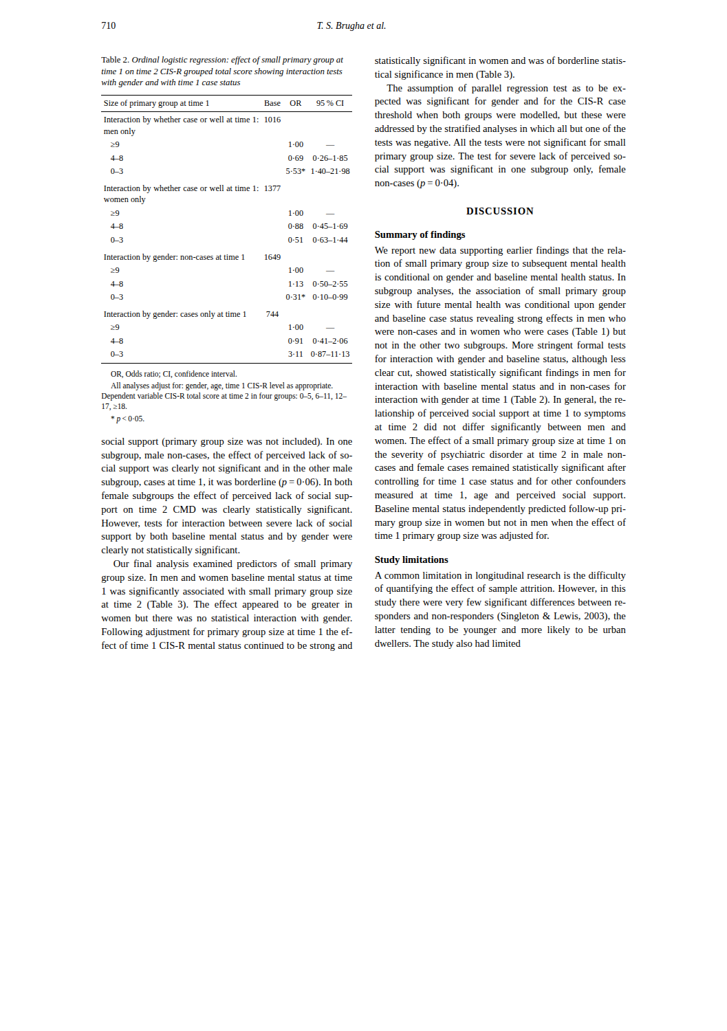710 T. S. Brugha et al.
Table 2. Ordinal logistic regression: effect of small primary group at time 1 on time 2 CIS-R grouped total score showing interaction tests with gender and with time 1 case status
| Size of primary group at time 1 | Base | OR | 95 % CI |
| --- | --- | --- | --- |
| Interaction by whether case or well at time 1: men only | 1016 | | |
| ≥9 | | 1·00 | — |
| 4–8 | | 0·69 | 0·26–1·85 |
| 0–3 | | 5·53* | 1·40–21·98 |
| Interaction by whether case or well at time 1: women only | 1377 | | |
| ≥9 | | 1·00 | — |
| 4–8 | | 0·88 | 0·45–1·69 |
| 0–3 | | 0·51 | 0·63–1·44 |
| Interaction by gender: non-cases at time 1 | 1649 | | |
| ≥9 | | 1·00 | — |
| 4–8 | | 1·13 | 0·50–2·55 |
| 0–3 | | 0·31* | 0·10–0·99 |
| Interaction by gender: cases only at time 1 | 744 | | |
| ≥9 | | 1·00 | — |
| 4–8 | | 0·91 | 0·41–2·06 |
| 0–3 | | 3·11 | 0·87–11·13 |
OR, Odds ratio; CI, confidence interval.
All analyses adjust for: gender, age, time 1 CIS-R level as appropriate. Dependent variable CIS-R total score at time 2 in four groups: 0–5, 6–11, 12–17, ≥18.
* p < 0·05.
social support (primary group size was not included). In one subgroup, male non-cases, the effect of perceived lack of social support was clearly not significant and in the other male subgroup, cases at time 1, it was borderline (p = 0·06). In both female subgroups the effect of perceived lack of social support on time 2 CMD was clearly statistically significant. However, tests for interaction between severe lack of social support by both baseline mental status and by gender were clearly not statistically significant.
Our final analysis examined predictors of small primary group size. In men and women baseline mental status at time 1 was significantly associated with small primary group size at time 2 (Table 3). The effect appeared to be greater in women but there was no statistical interaction with gender. Following adjustment for primary group size at time 1 the effect of time 1 CIS-R mental status continued to be strong and statistically significant in women and was of borderline statistical significance in men (Table 3).
The assumption of parallel regression test as to be expected was significant for gender and for the CIS-R case threshold when both groups were modelled, but these were addressed by the stratified analyses in which all but one of the tests was negative. All the tests were not significant for small primary group size. The test for severe lack of perceived social support was significant in one subgroup only, female non-cases (p = 0·04).
DISCUSSION
Summary of findings
We report new data supporting earlier findings that the relation of small primary group size to subsequent mental health is conditional on gender and baseline mental health status. In subgroup analyses, the association of small primary group size with future mental health was conditional upon gender and baseline case status revealing strong effects in men who were non-cases and in women who were cases (Table 1) but not in the other two subgroups. More stringent formal tests for interaction with gender and baseline status, although less clear cut, showed statistically significant findings in men for interaction with baseline mental status and in non-cases for interaction with gender at time 1 (Table 2). In general, the relationship of perceived social support at time 1 to symptoms at time 2 did not differ significantly between men and women. The effect of a small primary group size at time 1 on the severity of psychiatric disorder at time 2 in male non-cases and female cases remained statistically significant after controlling for time 1 case status and for other confounders measured at time 1, age and perceived social support. Baseline mental status independently predicted follow-up primary group size in women but not in men when the effect of time 1 primary group size was adjusted for.
Study limitations
A common limitation in longitudinal research is the difficulty of quantifying the effect of sample attrition. However, in this study there were very few significant differences between responders and non-responders (Singleton & Lewis, 2003), the latter tending to be younger and more likely to be urban dwellers. The study also had limited